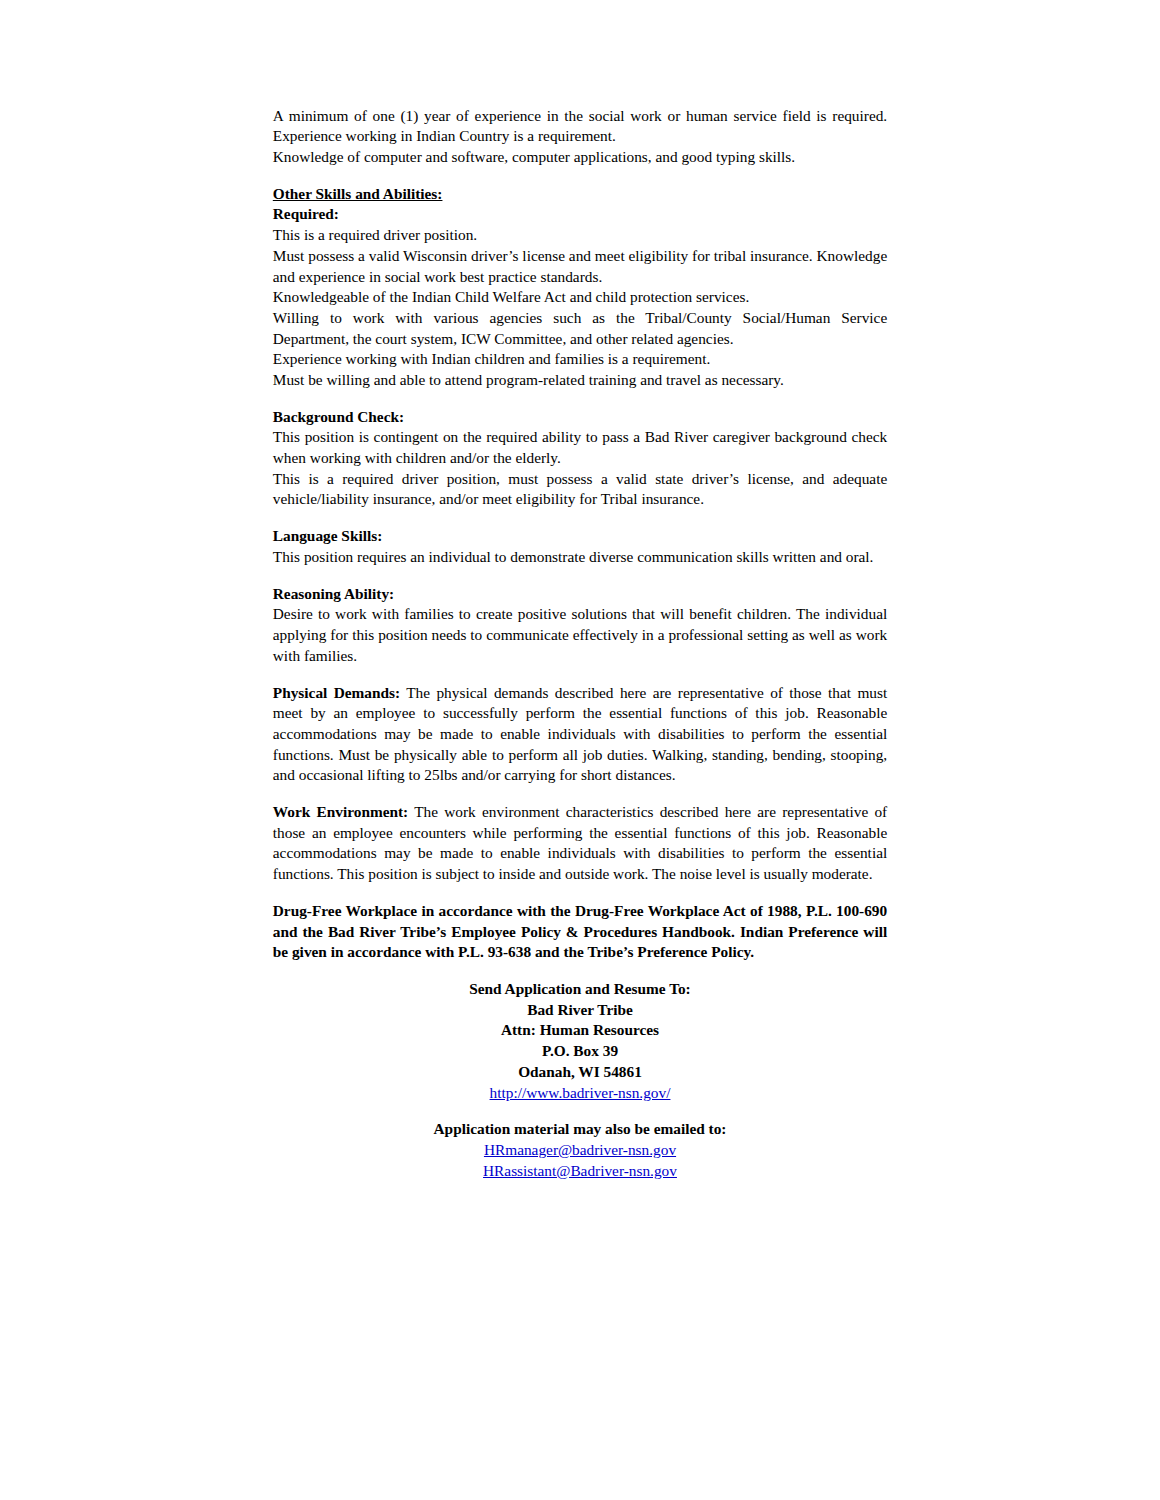A minimum of one (1) year of experience in the social work or human service field is required. Experience working in Indian Country is a requirement.
Knowledge of computer and software, computer applications, and good typing skills.
Other Skills and Abilities:
Required:
This is a required driver position.
Must possess a valid Wisconsin driver’s license and meet eligibility for tribal insurance. Knowledge and experience in social work best practice standards.
Knowledgeable of the Indian Child Welfare Act and child protection services.
Willing to work with various agencies such as the Tribal/County Social/Human Service Department, the court system, ICW Committee, and other related agencies.
Experience working with Indian children and families is a requirement.
Must be willing and able to attend program-related training and travel as necessary.
Background Check:
This position is contingent on the required ability to pass a Bad River caregiver background check when working with children and/or the elderly.
This is a required driver position, must possess a valid state driver’s license, and adequate vehicle/liability insurance, and/or meet eligibility for Tribal insurance.
Language Skills:
This position requires an individual to demonstrate diverse communication skills written and oral.
Reasoning Ability:
Desire to work with families to create positive solutions that will benefit children. The individual applying for this position needs to communicate effectively in a professional setting as well as work with families.
Physical Demands: The physical demands described here are representative of those that must meet by an employee to successfully perform the essential functions of this job. Reasonable accommodations may be made to enable individuals with disabilities to perform the essential functions. Must be physically able to perform all job duties. Walking, standing, bending, stooping, and occasional lifting to 25lbs and/or carrying for short distances.
Work Environment: The work environment characteristics described here are representative of those an employee encounters while performing the essential functions of this job. Reasonable accommodations may be made to enable individuals with disabilities to perform the essential functions. This position is subject to inside and outside work. The noise level is usually moderate.
Drug-Free Workplace in accordance with the Drug-Free Workplace Act of 1988, P.L. 100-690 and the Bad River Tribe’s Employee Policy & Procedures Handbook. Indian Preference will be given in accordance with P.L. 93-638 and the Tribe’s Preference Policy.
Send Application and Resume To:
Bad River Tribe
Attn: Human Resources
P.O. Box 39
Odanah, WI 54861
http://www.badriver-nsn.gov/
Application material may also be emailed to:
HRmanager@badriver-nsn.gov
HRassistant@Badriver-nsn.gov